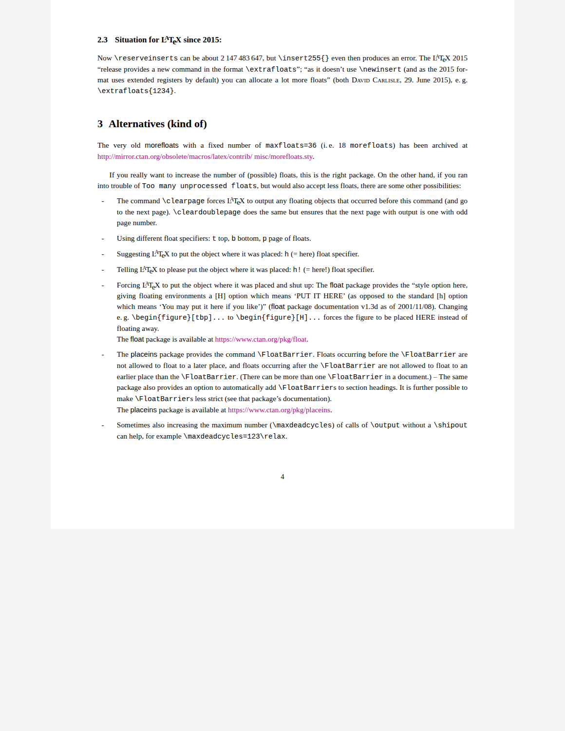2.3 Situation for La Te X since 2015:
Now \reserveinserts can be about 2 147 483 647, but \insert255{} even then produces an error. The La Te X 2015 “release provides a new command in the format \extrafloats”; “as it doesn’t use \newinsert (and as the 2015 format uses extended registers by default) you can allocate a lot more floats” (both David Carlisle, 29. June 2015), e. g. \extrafloats{1234}.
3 Alternatives (kind of)
The very old morefloats with a fixed number of maxfloats=36 (i. e. 18 morefloats) has been archived at http://mirror.ctan.org/obsolete/macros/latex/contrib/ misc/morefloats.sty.
If you really want to increase the number of (possible) floats, this is the right package. On the other hand, if you ran into trouble of Too many unprocessed floats, but would also accept less floats, there are some other possibilities:
The command \clearpage forces La Te X to output any floating objects that occurred before this command (and go to the next page). \cleardoublepage does the same but ensures that the next page with output is one with odd page number.
Using different float specifiers: t top, b bottom, p page of floats.
Suggesting La Te X to put the object where it was placed: h (= here) float specifier.
Telling La Te X to please put the object where it was placed: h! (= here!) float specifier.
Forcing La Te X to put the object where it was placed and shut up: The float package provides the “style option here, giving floating environments a [H] option which means ‘PUT IT HERE’ (as opposed to the standard [h] option which means ‘You may put it here if you like’)” (float package documentation v1.3d as of 2001/11/08). Changing e. g. \begin{figure}[tbp]... to \begin{figure}[H]... forces the figure to be placed HERE instead of floating away.
The float package is available at https://www.ctan.org/pkg/float.
The placeins package provides the command \FloatBarrier. Floats occurring before the \FloatBarrier are not allowed to float to a later place, and floats occurring after the \FloatBarrier are not allowed to float to an earlier place than the \FloatBarrier. (There can be more than one \FloatBarrier in a document.) – The same package also provides an option to automatically add \FloatBarriers to section headings. It is further possible to make \FloatBarriers less strict (see that package’s documentation).
The placeins package is available at https://www.ctan.org/pkg/placeins.
Sometimes also increasing the maximum number (\maxdeadcycles) of calls of \output without a \shipout can help, for example \maxdeadcycles=123\relax.
4